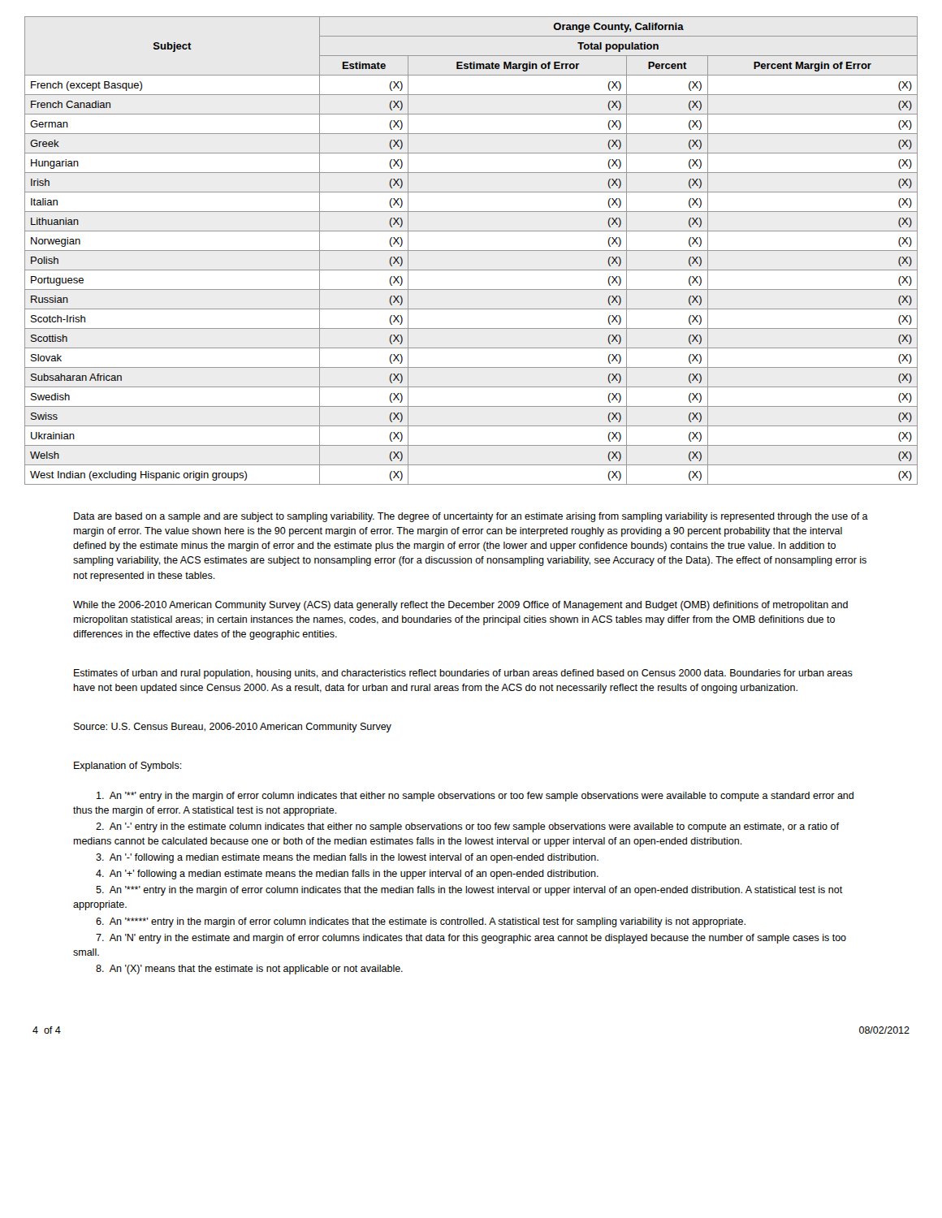| Subject | Orange County, California |
| --- | --- |
| Total population |
| Estimate | Estimate Margin of Error | Percent | Percent Margin of Error |
| French (except Basque) | (X) | (X) | (X) | (X) |
| French Canadian | (X) | (X) | (X) | (X) |
| German | (X) | (X) | (X) | (X) |
| Greek | (X) | (X) | (X) | (X) |
| Hungarian | (X) | (X) | (X) | (X) |
| Irish | (X) | (X) | (X) | (X) |
| Italian | (X) | (X) | (X) | (X) |
| Lithuanian | (X) | (X) | (X) | (X) |
| Norwegian | (X) | (X) | (X) | (X) |
| Polish | (X) | (X) | (X) | (X) |
| Portuguese | (X) | (X) | (X) | (X) |
| Russian | (X) | (X) | (X) | (X) |
| Scotch-Irish | (X) | (X) | (X) | (X) |
| Scottish | (X) | (X) | (X) | (X) |
| Slovak | (X) | (X) | (X) | (X) |
| Subsaharan African | (X) | (X) | (X) | (X) |
| Swedish | (X) | (X) | (X) | (X) |
| Swiss | (X) | (X) | (X) | (X) |
| Ukrainian | (X) | (X) | (X) | (X) |
| Welsh | (X) | (X) | (X) | (X) |
| West Indian (excluding Hispanic origin groups) | (X) | (X) | (X) | (X) |
Data are based on a sample and are subject to sampling variability. The degree of uncertainty for an estimate arising from sampling variability is represented through the use of a margin of error. The value shown here is the 90 percent margin of error. The margin of error can be interpreted roughly as providing a 90 percent probability that the interval defined by the estimate minus the margin of error and the estimate plus the margin of error (the lower and upper confidence bounds) contains the true value. In addition to sampling variability, the ACS estimates are subject to nonsampling error (for a discussion of nonsampling variability, see Accuracy of the Data). The effect of nonsampling error is not represented in these tables.
While the 2006-2010 American Community Survey (ACS) data generally reflect the December 2009 Office of Management and Budget (OMB) definitions of metropolitan and micropolitan statistical areas; in certain instances the names, codes, and boundaries of the principal cities shown in ACS tables may differ from the OMB definitions due to differences in the effective dates of the geographic entities.
Estimates of urban and rural population, housing units, and characteristics reflect boundaries of urban areas defined based on Census 2000 data. Boundaries for urban areas have not been updated since Census 2000. As a result, data for urban and rural areas from the ACS do not necessarily reflect the results of ongoing urbanization.
Source: U.S. Census Bureau, 2006-2010 American Community Survey
Explanation of Symbols:
1. An '**' entry in the margin of error column indicates that either no sample observations or too few sample observations were available to compute a standard error and thus the margin of error. A statistical test is not appropriate.
2. An '-' entry in the estimate column indicates that either no sample observations or too few sample observations were available to compute an estimate, or a ratio of medians cannot be calculated because one or both of the median estimates falls in the lowest interval or upper interval of an open-ended distribution.
3. An '-' following a median estimate means the median falls in the lowest interval of an open-ended distribution.
4. An '+' following a median estimate means the median falls in the upper interval of an open-ended distribution.
5. An '***' entry in the margin of error column indicates that the median falls in the lowest interval or upper interval of an open-ended distribution. A statistical test is not appropriate.
6. An '*****' entry in the margin of error column indicates that the estimate is controlled. A statistical test for sampling variability is not appropriate.
7. An 'N' entry in the estimate and margin of error columns indicates that data for this geographic area cannot be displayed because the number of sample cases is too small.
8. An '(X)' means that the estimate is not applicable or not available.
4 of 4 08/02/2012